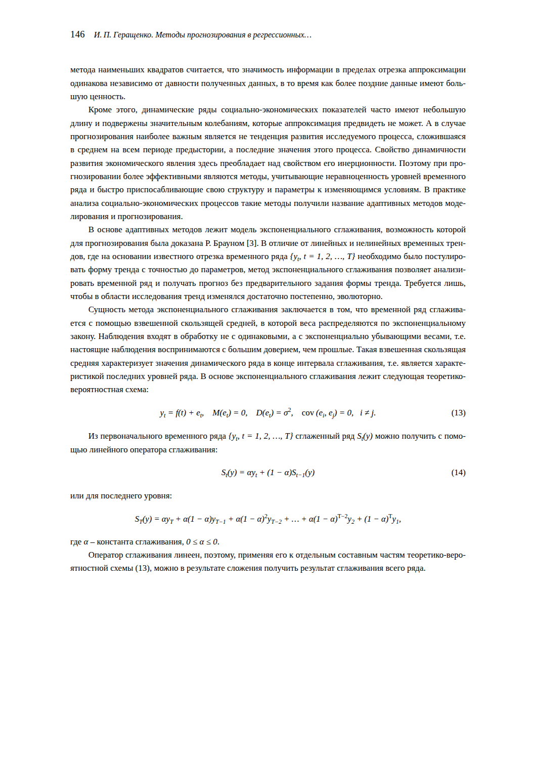146 И. П. Геращенко. Методы прогнозирования в регрессионных…
метода наименьших квадратов считается, что значимость информации в пределах отрезка аппроксимации одинакова независимо от давности полученных данных, в то время как более поздние данные имеют большую ценность.
Кроме этого, динамические ряды социально-экономических показателей часто имеют небольшую длину и подвержены значительным колебаниям, которые аппроксимация предвидеть не может. А в случае прогнозирования наиболее важным является не тенденция развития исследуемого процесса, сложившаяся в среднем на всем периоде предыстории, а последние значения этого процесса. Свойство динамичности развития экономического явления здесь преобладает над свойством его инерционности. Поэтому при прогнозировании более эффективными являются методы, учитывающие неравноценность уровней временного ряда и быстро приспосабливающие свою структуру и параметры к изменяющимся условиям. В практике анализа социально-экономических процессов такие методы получили название адаптивных методов моделирования и прогнозирования.
В основе адаптивных методов лежит модель экспоненциального сглаживания, возможность которой для прогнозирования была доказана Р. Брауном [3]. В отличие от линейных и нелинейных временных трендов, где на основании известного отрезка временного ряда {yt, t = 1, 2, …, T} необходимо было постулировать форму тренда с точностью до параметров, метод экспоненциального сглаживания позволяет анализировать временной ряд и получать прогноз без предварительного задания формы тренда. Требуется лишь, чтобы в области исследования тренд изменялся достаточно постепенно, эволюторно.
Сущность метода экспоненциального сглаживания заключается в том, что временной ряд сглаживается с помощью взвешенной скользящей средней, в которой веса распределяются по экспоненциальному закону. Наблюдения входят в обработку не с одинаковыми, а с экспоненциально убывающими весами, т.е. настоящие наблюдения воспринимаются с большим доверием, чем прошлые. Такая взвешенная скользящая средняя характеризует значения динамического ряда в конце интервала сглаживания, т.е. является характеристикой последних уровней ряда. В основе экспоненциального сглаживания лежит следующая теоретико-вероятностная схема:
yt = f(t) + et, M(et) = 0, D(et) = σ2, cov (ei, ej) = 0, i ≠ j. (13)
Из первоначального временного ряда {yt, t = 1, 2, …, T} сглаженный ряд St(y) можно получить с помощью линейного оператора сглаживания:
St(y) = αyt + (1 − α)St−1(y) (14)
или для последнего уровня:
ST(y) = αyT + α(1 − α)yT−1 + α(1 − α)2yT−2 + … + α(1 − α)T−2y2 + (1 − α)Ty1,
где α – константа сглаживания, 0 ≤ α ≤ 0.
Оператор сглаживания линеен, поэтому, применяя его к отдельным составным частям теоретико-вероятностной схемы (13), можно в результате сложения получить результат сглаживания всего ряда.